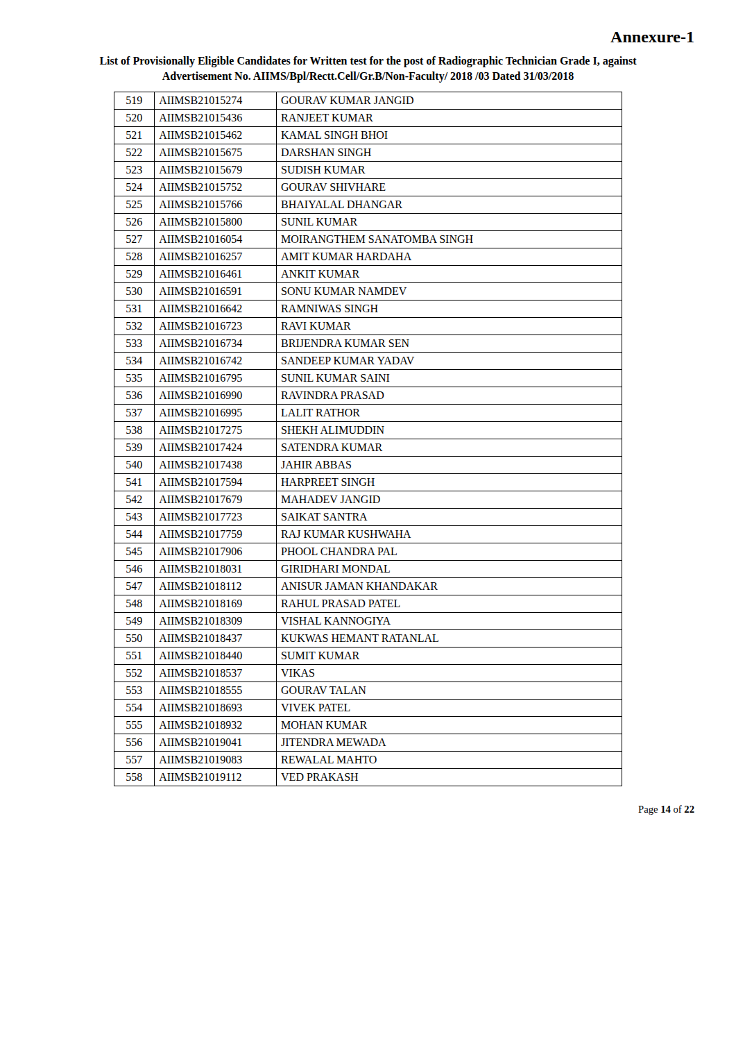Annexure-1
List of Provisionally Eligible Candidates for Written test for the post of Radiographic Technician Grade I, against Advertisement No. AIIMS/Bpl/Rectt.Cell/Gr.B/Non-Faculty/ 2018 /03 Dated 31/03/2018
| 519 | AIIMSB21015274 | GOURAV KUMAR JANGID |
| 520 | AIIMSB21015436 | RANJEET KUMAR |
| 521 | AIIMSB21015462 | KAMAL SINGH BHOI |
| 522 | AIIMSB21015675 | DARSHAN SINGH |
| 523 | AIIMSB21015679 | SUDISH KUMAR |
| 524 | AIIMSB21015752 | GOURAV SHIVHARE |
| 525 | AIIMSB21015766 | BHAIYALAL DHANGAR |
| 526 | AIIMSB21015800 | SUNIL KUMAR |
| 527 | AIIMSB21016054 | MOIRANGTHEM SANATOMBA SINGH |
| 528 | AIIMSB21016257 | AMIT KUMAR HARDAHA |
| 529 | AIIMSB21016461 | ANKIT KUMAR |
| 530 | AIIMSB21016591 | SONU KUMAR NAMDEV |
| 531 | AIIMSB21016642 | RAMNIWAS SINGH |
| 532 | AIIMSB21016723 | RAVI KUMAR |
| 533 | AIIMSB21016734 | BRIJENDRA KUMAR SEN |
| 534 | AIIMSB21016742 | SANDEEP KUMAR YADAV |
| 535 | AIIMSB21016795 | SUNIL KUMAR SAINI |
| 536 | AIIMSB21016990 | RAVINDRA PRASAD |
| 537 | AIIMSB21016995 | LALIT RATHOR |
| 538 | AIIMSB21017275 | SHEKH ALIMUDDIN |
| 539 | AIIMSB21017424 | SATENDRA KUMAR |
| 540 | AIIMSB21017438 | JAHIR ABBAS |
| 541 | AIIMSB21017594 | HARPREET SINGH |
| 542 | AIIMSB21017679 | MAHADEV JANGID |
| 543 | AIIMSB21017723 | SAIKAT SANTRA |
| 544 | AIIMSB21017759 | RAJ KUMAR KUSHWAHA |
| 545 | AIIMSB21017906 | PHOOL CHANDRA PAL |
| 546 | AIIMSB21018031 | GIRIDHARI MONDAL |
| 547 | AIIMSB21018112 | ANISUR JAMAN KHANDAKAR |
| 548 | AIIMSB21018169 | RAHUL PRASAD PATEL |
| 549 | AIIMSB21018309 | VISHAL KANNOGIYA |
| 550 | AIIMSB21018437 | KUKWAS HEMANT RATANLAL |
| 551 | AIIMSB21018440 | SUMIT KUMAR |
| 552 | AIIMSB21018537 | VIKAS |
| 553 | AIIMSB21018555 | GOURAV TALAN |
| 554 | AIIMSB21018693 | VIVEK PATEL |
| 555 | AIIMSB21018932 | MOHAN KUMAR |
| 556 | AIIMSB21019041 | JITENDRA MEWADA |
| 557 | AIIMSB21019083 | REWALAL MAHTO |
| 558 | AIIMSB21019112 | VED PRAKASH |
Page 14 of 22